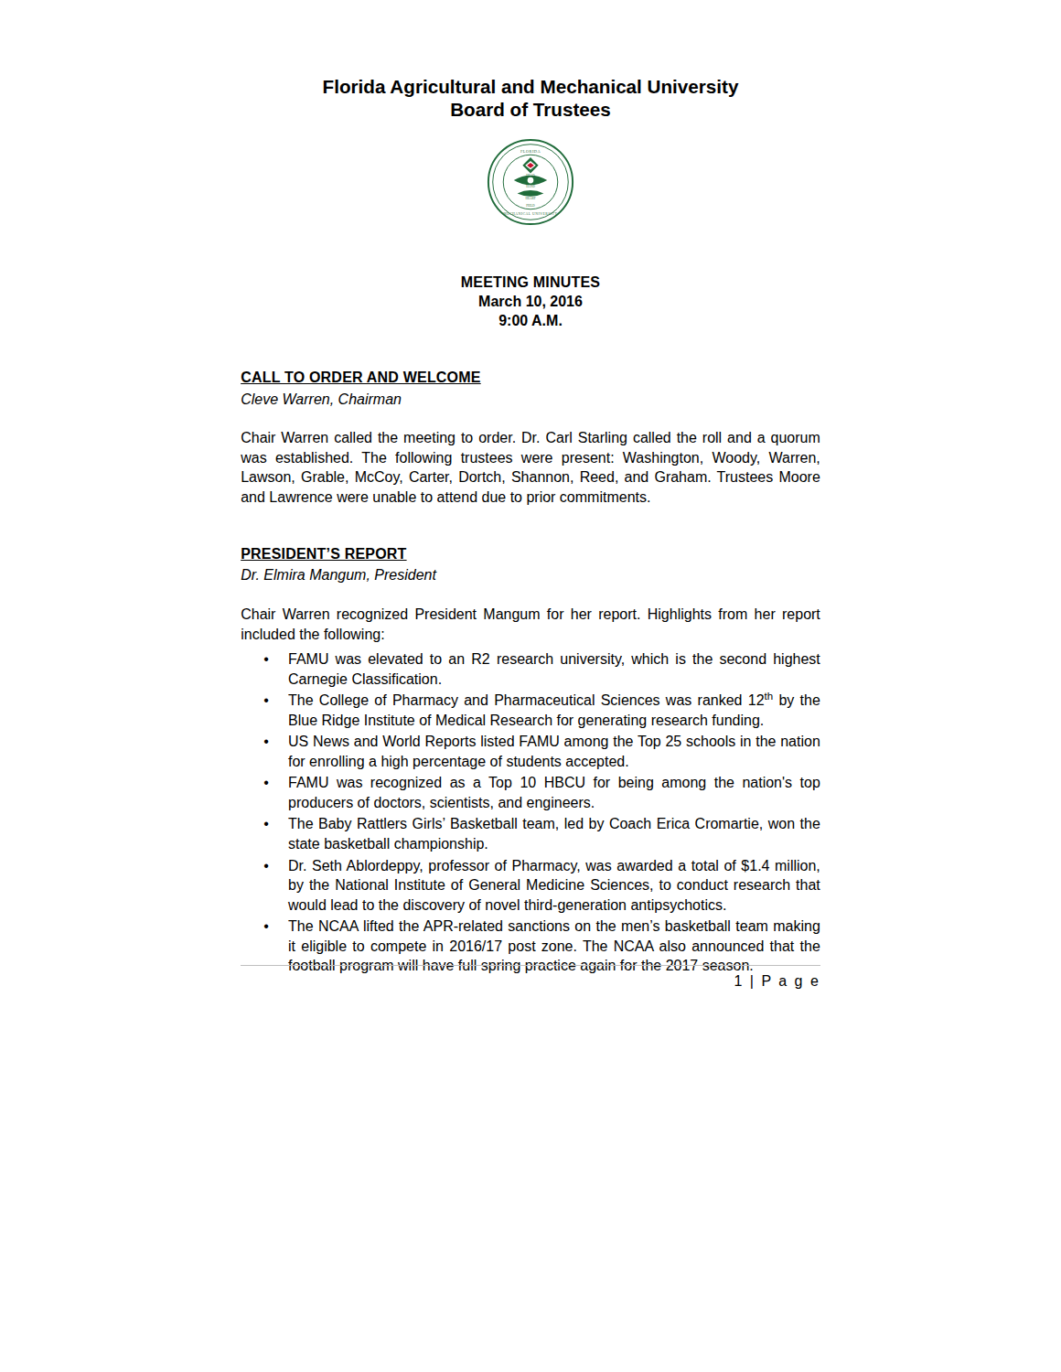Florida Agricultural and Mechanical University
Board of Trustees
FLORIDA MECHANICAL UNIVERSITY HEAD HAND HEART FIELD
MEETING MINUTES
March 10, 2016
9:00 A.M.
CALL TO ORDER AND WELCOME
Cleve Warren, Chairman
Chair Warren called the meeting to order. Dr. Carl Starling called the roll and a quorum was established. The following trustees were present: Washington, Woody, Warren, Lawson, Grable, McCoy, Carter, Dortch, Shannon, Reed, and Graham. Trustees Moore and Lawrence were unable to attend due to prior commitments.
PRESIDENT’S REPORT
Dr. Elmira Mangum, President
Chair Warren recognized President Mangum for her report. Highlights from her report included the following:
FAMU was elevated to an R2 research university, which is the second highest Carnegie Classification.
The College of Pharmacy and Pharmaceutical Sciences was ranked 12th by the Blue Ridge Institute of Medical Research for generating research funding.
US News and World Reports listed FAMU among the Top 25 schools in the nation for enrolling a high percentage of students accepted.
FAMU was recognized as a Top 10 HBCU for being among the nation's top producers of doctors, scientists, and engineers.
The Baby Rattlers Girls’ Basketball team, led by Coach Erica Cromartie, won the state basketball championship.
Dr. Seth Ablordeppy, professor of Pharmacy, was awarded a total of $1.4 million, by the National Institute of General Medicine Sciences, to conduct research that would lead to the discovery of novel third-generation antipsychotics.
The NCAA lifted the APR-related sanctions on the men’s basketball team making it eligible to compete in 2016/17 post zone. The NCAA also announced that the football program will have full spring practice again for the 2017 season.
1 | P a g e